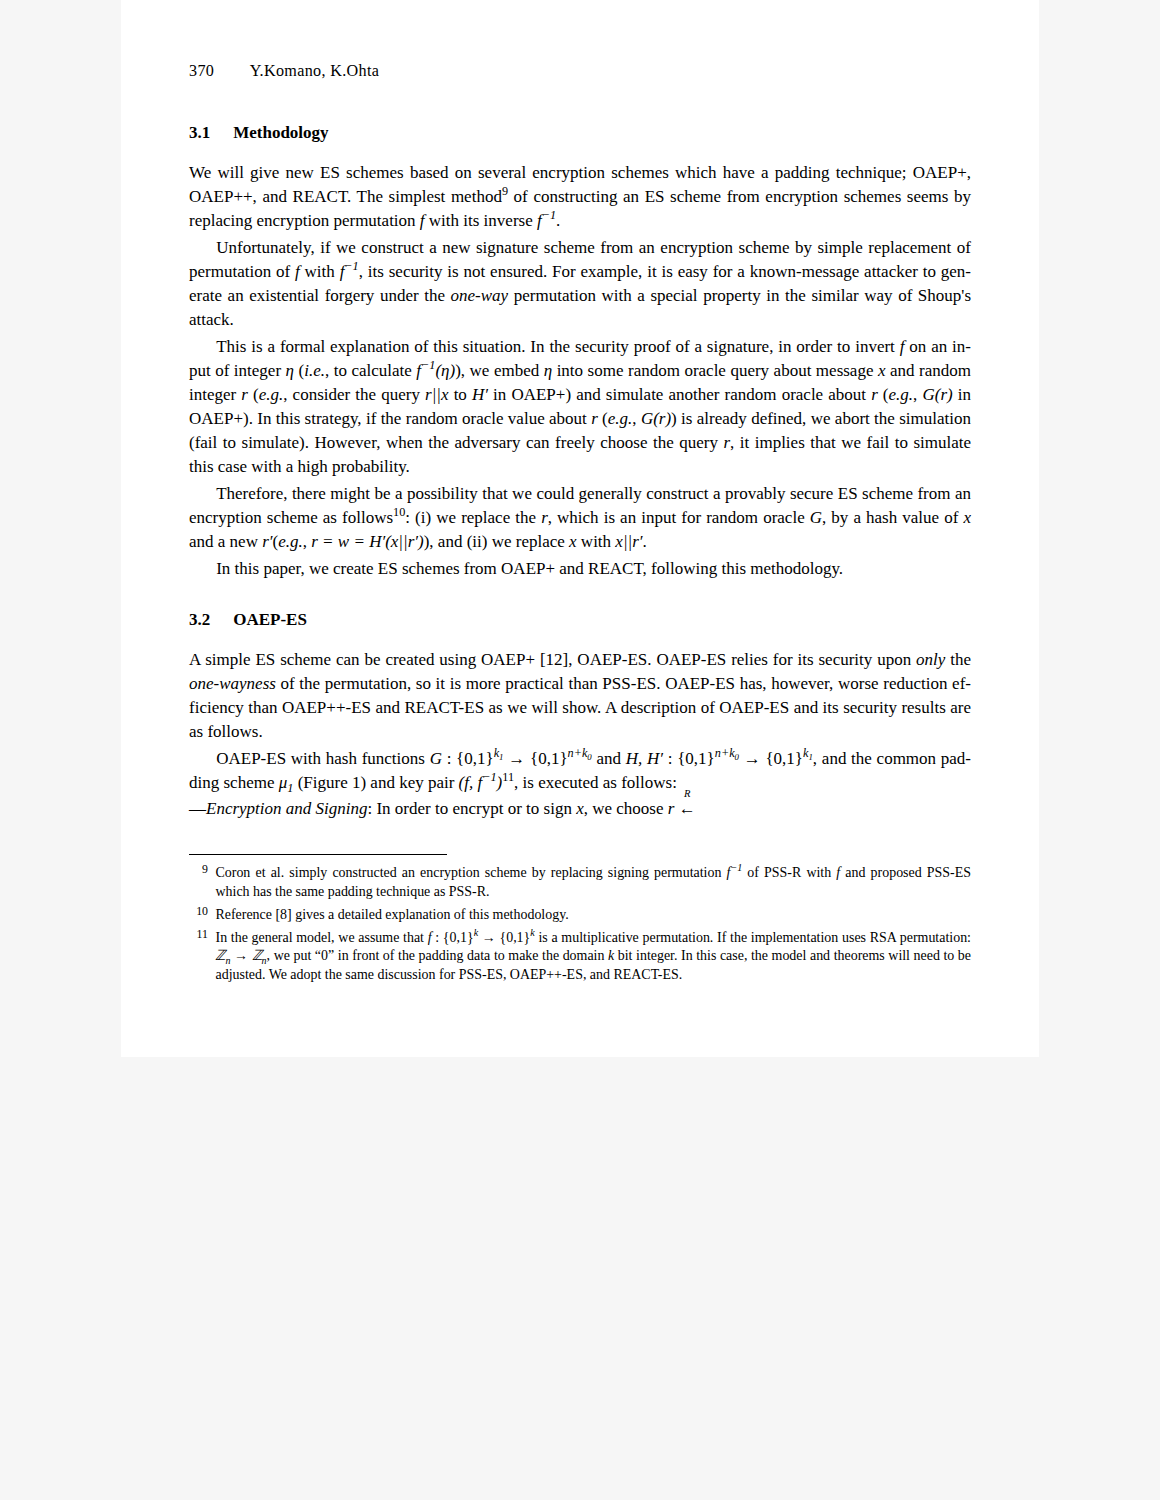370 Y.Komano, K.Ohta
3.1 Methodology
We will give new ES schemes based on several encryption schemes which have a padding technique; OAEP+, OAEP++, and REACT. The simplest method9 of constructing an ES scheme from encryption schemes seems by replacing encryption permutation f with its inverse f−1.
Unfortunately, if we construct a new signature scheme from an encryption scheme by simple replacement of permutation of f with f−1, its security is not ensured. For example, it is easy for a known-message attacker to generate an existential forgery under the one-way permutation with a special property in the similar way of Shoup's attack.
This is a formal explanation of this situation. In the security proof of a signature, in order to invert f on an input of integer η (i.e., to calculate f−1(η)), we embed η into some random oracle query about message x and random integer r (e.g., consider the query r||x to H′ in OAEP+) and simulate another random oracle about r (e.g., G(r) in OAEP+). In this strategy, if the random oracle value about r (e.g., G(r)) is already defined, we abort the simulation (fail to simulate). However, when the adversary can freely choose the query r, it implies that we fail to simulate this case with a high probability.
Therefore, there might be a possibility that we could generally construct a provably secure ES scheme from an encryption scheme as follows10: (i) we replace the r, which is an input for random oracle G, by a hash value of x and a new r′(e.g., r = w = H′(x||r′)), and (ii) we replace x with x||r′.
In this paper, we create ES schemes from OAEP+ and REACT, following this methodology.
3.2 OAEP-ES
A simple ES scheme can be created using OAEP+ [12], OAEP-ES. OAEP-ES relies for its security upon only the one-wayness of the permutation, so it is more practical than PSS-ES. OAEP-ES has, however, worse reduction efficiency than OAEP++-ES and REACT-ES as we will show. A description of OAEP-ES and its security results are as follows.
OAEP-ES with hash functions G : {0,1}k1 {0,1}n+k0 and H, H′ : {0,1}n+k0 {0,1}k1, and the common padding scheme μ1 (Figure 1) and key pair (f, f−1)11, is executed as follows:
—Encryption and Signing: In order to encrypt or to sign x, we choose r R←
9 Coron et al. simply constructed an encryption scheme by replacing signing permutation f−1 of PSS-R with f and proposed PSS-ES which has the same padding technique as PSS-R.
10 Reference [8] gives a detailed explanation of this methodology.
11 In the general model, we assume that f : {0,1}k {0,1}k is a multiplicative permutation. If the implementation uses RSA permutation: ℤn ℤn, we put “0” in front of the padding data to make the domain k bit integer. In this case, the model and theorems will need to be adjusted. We adopt the same discussion for PSS-ES, OAEP++-ES, and REACT-ES.